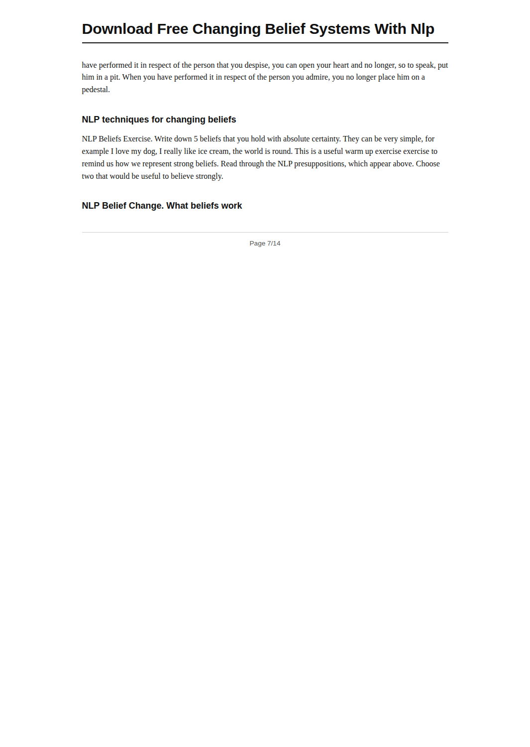Download Free Changing Belief Systems With Nlp
have performed it in respect of the person that you despise, you can open your heart and no longer, so to speak, put him in a pit. When you have performed it in respect of the person you admire, you no longer place him on a pedestal.
NLP techniques for changing beliefs
NLP Beliefs Exercise. Write down 5 beliefs that you hold with absolute certainty. They can be very simple, for example I love my dog, I really like ice cream, the world is round. This is a useful warm up exercise exercise to remind us how we represent strong beliefs. Read through the NLP presuppositions, which appear above. Choose two that would be useful to believe strongly.
NLP Belief Change. What beliefs work
Page 7/14